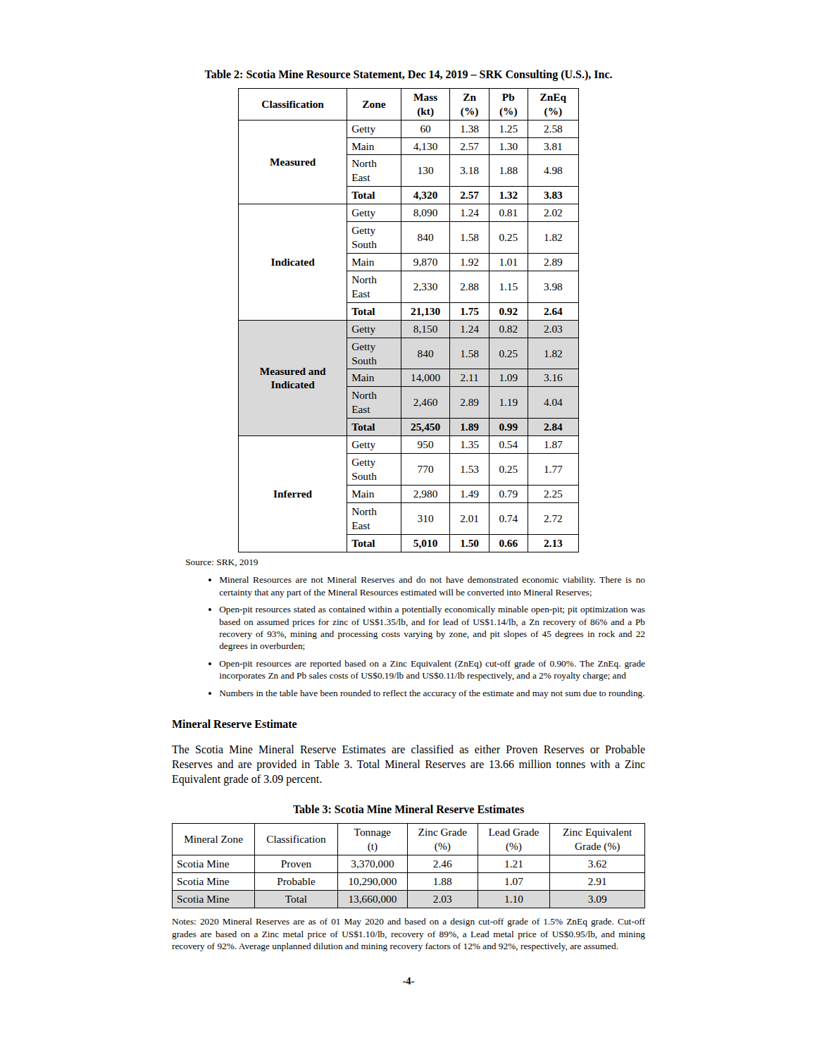Table 2: Scotia Mine Resource Statement, Dec 14, 2019 – SRK Consulting (U.S.), Inc.
| Classification | Zone | Mass (kt) | Zn (%) | Pb (%) | ZnEq (%) |
| --- | --- | --- | --- | --- | --- |
| Measured | Getty | 60 | 1.38 | 1.25 | 2.58 |
| Main | 4,130 | 2.57 | 1.30 | 3.81 |
| North East | 130 | 3.18 | 1.88 | 4.98 |
| Total | 4,320 | 2.57 | 1.32 | 3.83 |
| Indicated | Getty | 8,090 | 1.24 | 0.81 | 2.02 |
| Getty South | 840 | 1.58 | 0.25 | 1.82 |
| Main | 9,870 | 1.92 | 1.01 | 2.89 |
| North East | 2,330 | 2.88 | 1.15 | 3.98 |
| Total | 21,130 | 1.75 | 0.92 | 2.64 |
| Measured and Indicated | Getty | 8,150 | 1.24 | 0.82 | 2.03 |
| Getty South | 840 | 1.58 | 0.25 | 1.82 |
| Main | 14,000 | 2.11 | 1.09 | 3.16 |
| North East | 2,460 | 2.89 | 1.19 | 4.04 |
| Total | 25,450 | 1.89 | 0.99 | 2.84 |
| Inferred | Getty | 950 | 1.35 | 0.54 | 1.87 |
| Getty South | 770 | 1.53 | 0.25 | 1.77 |
| Main | 2,980 | 1.49 | 0.79 | 2.25 |
| North East | 310 | 2.01 | 0.74 | 2.72 |
| Total | 5,010 | 1.50 | 0.66 | 2.13 |
Source: SRK, 2019
Mineral Resources are not Mineral Reserves and do not have demonstrated economic viability. There is no certainty that any part of the Mineral Resources estimated will be converted into Mineral Reserves;
Open-pit resources stated as contained within a potentially economically minable open-pit; pit optimization was based on assumed prices for zinc of US$1.35/lb, and for lead of US$1.14/lb, a Zn recovery of 86% and a Pb recovery of 93%, mining and processing costs varying by zone, and pit slopes of 45 degrees in rock and 22 degrees in overburden;
Open-pit resources are reported based on a Zinc Equivalent (ZnEq) cut-off grade of 0.90%. The ZnEq. grade incorporates Zn and Pb sales costs of US$0.19/lb and US$0.11/lb respectively, and a 2% royalty charge; and
Numbers in the table have been rounded to reflect the accuracy of the estimate and may not sum due to rounding.
Mineral Reserve Estimate
The Scotia Mine Mineral Reserve Estimates are classified as either Proven Reserves or Probable Reserves and are provided in Table 3. Total Mineral Reserves are 13.66 million tonnes with a Zinc Equivalent grade of 3.09 percent.
Table 3: Scotia Mine Mineral Reserve Estimates
| Mineral Zone | Classification | Tonnage (t) | Zinc Grade (%) | Lead Grade (%) | Zinc Equivalent Grade (%) |
| --- | --- | --- | --- | --- | --- |
| Scotia Mine | Proven | 3,370,000 | 2.46 | 1.21 | 3.62 |
| Scotia Mine | Probable | 10,290,000 | 1.88 | 1.07 | 2.91 |
| Scotia Mine | Total | 13,660,000 | 2.03 | 1.10 | 3.09 |
Notes: 2020 Mineral Reserves are as of 01 May 2020 and based on a design cut-off grade of 1.5% ZnEq grade. Cut-off grades are based on a Zinc metal price of US$1.10/lb, recovery of 89%, a Lead metal price of US$0.95/lb, and mining recovery of 92%. Average unplanned dilution and mining recovery factors of 12% and 92%, respectively, are assumed.
-4-